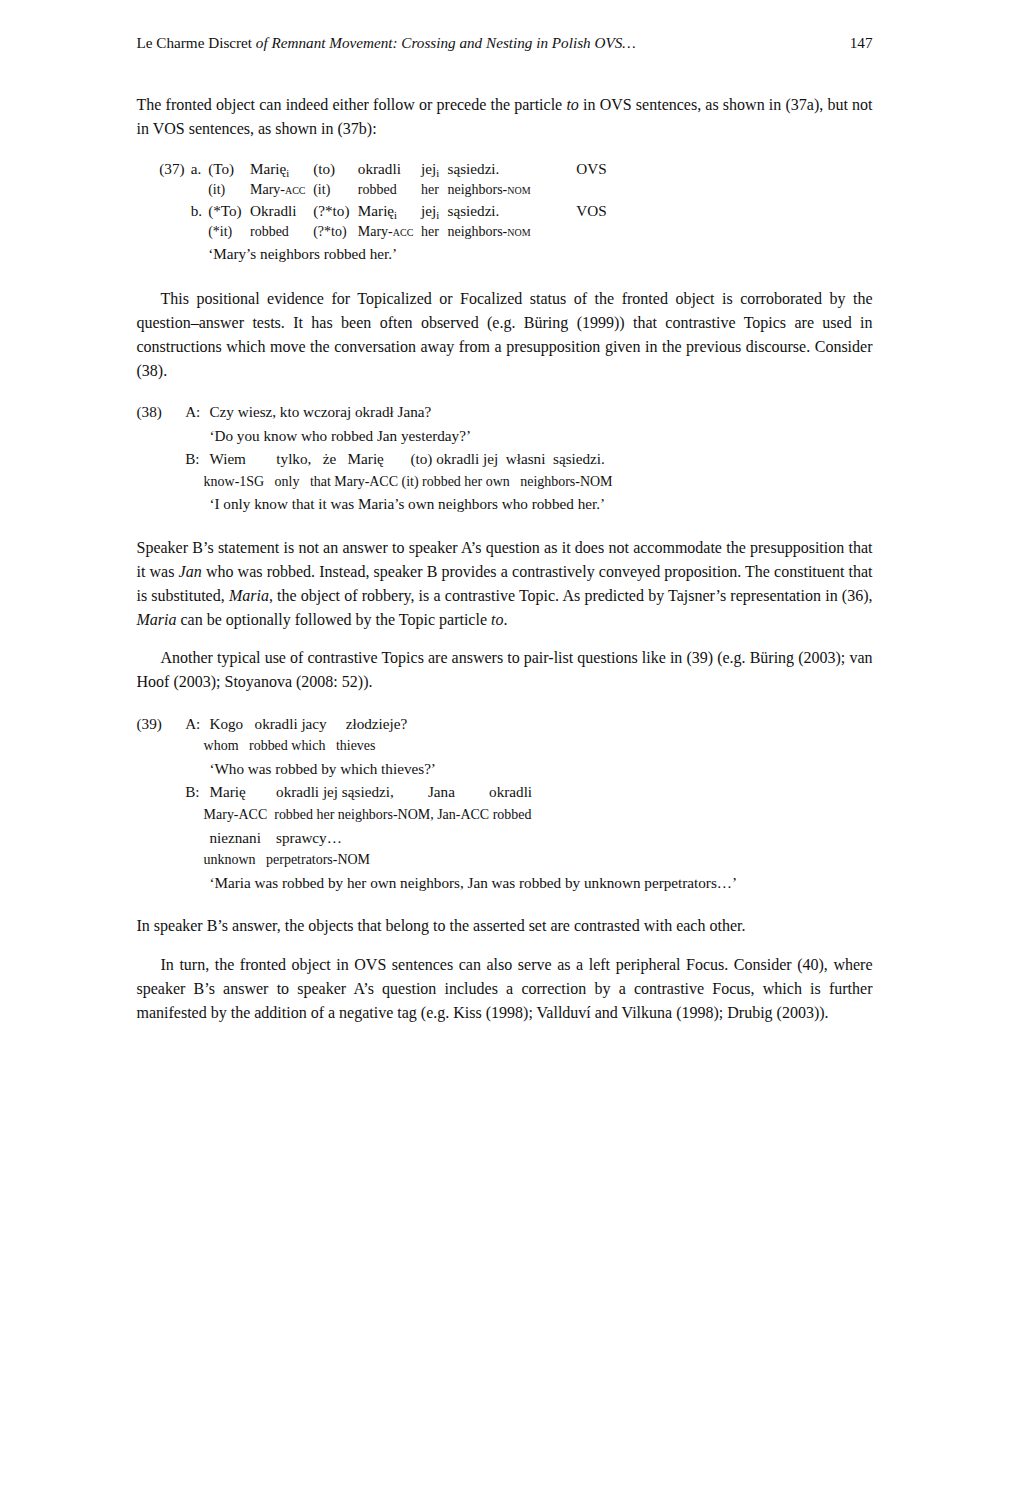Le Charme Discret of Remnant Movement: Crossing and Nesting in Polish OVS… 147
The fronted object can indeed either follow or precede the particle to in OVS sentences, as shown in (37a), but not in VOS sentences, as shown in (37b):
| (37) | a. | (To) | Marię i | (to) | okradli | jej i | sąsiedzi. | OVS |
| | | (it) | Mary- acc | (it) | robbed | her | neighbors- nom | |
| | b. | (*To) | Okradli | (?*to) | Marię i | jej i | sąsiedzi. | VOS |
| | | (*it) | robbed | (?*to) | Mary- acc | her | neighbors- nom | |
| | | ‘Mary’s neighbors robbed her.’ |
This positional evidence for Topicalized or Focalized status of the fronted object is corroborated by the question–answer tests. It has been often observed (e.g. Büring (1999)) that contrastive Topics are used in constructions which move the conversation away from a presupposition given in the previous discourse. Consider (38).
(38) A: Czy wiesz, kto wczoraj okradł Jana?
‘Do you know who robbed Jan yesterday?’
B: Wiem tylko, że Marię (to) okradli jej własni sąsiedzi.
know-1SG only that Mary-ACC (it) robbed her own neighbors-NOM
‘I only know that it was Maria’s own neighbors who robbed her.’
Speaker B’s statement is not an answer to speaker A’s question as it does not accommodate the presupposition that it was Jan who was robbed. Instead, speaker B provides a contrastively conveyed proposition. The constituent that is substituted, Maria, the object of robbery, is a contrastive Topic. As predicted by Tajsner’s representation in (36), Maria can be optionally followed by the Topic particle to.
Another typical use of contrastive Topics are answers to pair-list questions like in (39) (e.g. Büring (2003); van Hoof (2003); Stoyanova (2008: 52)).
(39) A: Kogo okradli jacy złodzieje?
whom robbed which thieves
‘Who was robbed by which thieves?’
B: Marię okradli jej sąsiedzi, Jana okradli
Mary-ACC robbed her neighbors-NOM, Jan-ACC robbed
nieznani sprawcy…
unknown perpetrators-NOM
‘Maria was robbed by her own neighbors, Jan was robbed by unknown perpetrators…’
In speaker B’s answer, the objects that belong to the asserted set are contrasted with each other.
In turn, the fronted object in OVS sentences can also serve as a left peripheral Focus. Consider (40), where speaker B’s answer to speaker A’s question includes a correction by a contrastive Focus, which is further manifested by the addition of a negative tag (e.g. Kiss (1998); Vallduví and Vilkuna (1998); Drubig (2003)).